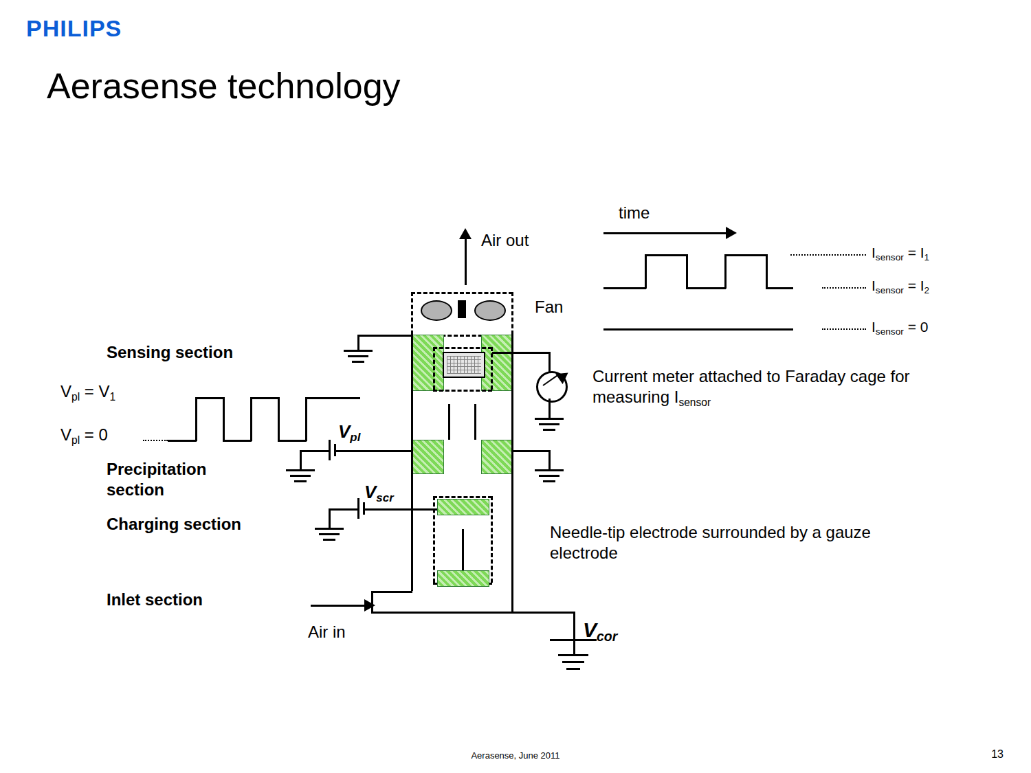PHILIPS
Aerasense technology
RIGHT-HAND SIDE : time axis + current waveform
time
Isensor = I1
Isensor = I2
Isensor = 0
CENTRAL DEVICE COLUMN
Air out
Fan
Sensing section
Current meter attached to Faraday cage for measuring Isensor
V_pl waveform (left)
Vpl = V1
Vpl = 0
Precipitation section
Precipitation section
Vpl
Charging section
Charging section
Vscr
Needle-tip electrode surrounded by a gauze electrode
Inlet section
Inlet section
Air in
Vcor
Footer
Aerasense, June 2011
13